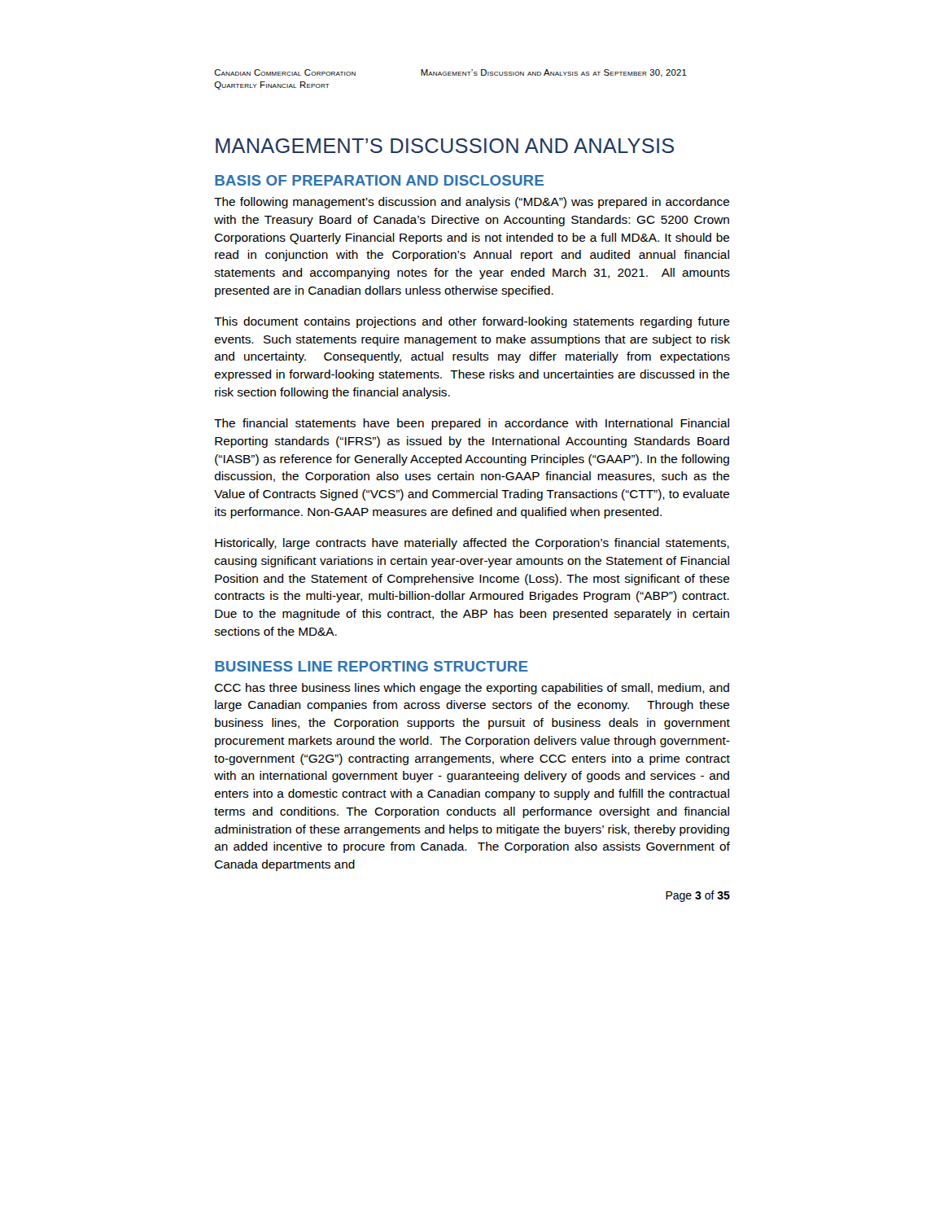Canadian Commercial Corporation
Quarterly Financial Report
Management’s Discussion and Analysis as at September 30, 2021
MANAGEMENT’S DISCUSSION AND ANALYSIS
BASIS OF PREPARATION AND DISCLOSURE
The following management’s discussion and analysis (“MD&A”) was prepared in accordance with the Treasury Board of Canada’s Directive on Accounting Standards: GC 5200 Crown Corporations Quarterly Financial Reports and is not intended to be a full MD&A. It should be read in conjunction with the Corporation’s Annual report and audited annual financial statements and accompanying notes for the year ended March 31, 2021. All amounts presented are in Canadian dollars unless otherwise specified.
This document contains projections and other forward-looking statements regarding future events. Such statements require management to make assumptions that are subject to risk and uncertainty. Consequently, actual results may differ materially from expectations expressed in forward-looking statements. These risks and uncertainties are discussed in the risk section following the financial analysis.
The financial statements have been prepared in accordance with International Financial Reporting standards (“IFRS”) as issued by the International Accounting Standards Board (“IASB”) as reference for Generally Accepted Accounting Principles (“GAAP”). In the following discussion, the Corporation also uses certain non-GAAP financial measures, such as the Value of Contracts Signed (“VCS”) and Commercial Trading Transactions (“CTT”), to evaluate its performance. Non-GAAP measures are defined and qualified when presented.
Historically, large contracts have materially affected the Corporation’s financial statements, causing significant variations in certain year-over-year amounts on the Statement of Financial Position and the Statement of Comprehensive Income (Loss). The most significant of these contracts is the multi-year, multi-billion-dollar Armoured Brigades Program (“ABP”) contract. Due to the magnitude of this contract, the ABP has been presented separately in certain sections of the MD&A.
BUSINESS LINE REPORTING STRUCTURE
CCC has three business lines which engage the exporting capabilities of small, medium, and large Canadian companies from across diverse sectors of the economy. Through these business lines, the Corporation supports the pursuit of business deals in government procurement markets around the world. The Corporation delivers value through government-to-government (“G2G”) contracting arrangements, where CCC enters into a prime contract with an international government buyer - guaranteeing delivery of goods and services - and enters into a domestic contract with a Canadian company to supply and fulfill the contractual terms and conditions. The Corporation conducts all performance oversight and financial administration of these arrangements and helps to mitigate the buyers’ risk, thereby providing an added incentive to procure from Canada. The Corporation also assists Government of Canada departments and
Page 3 of 35